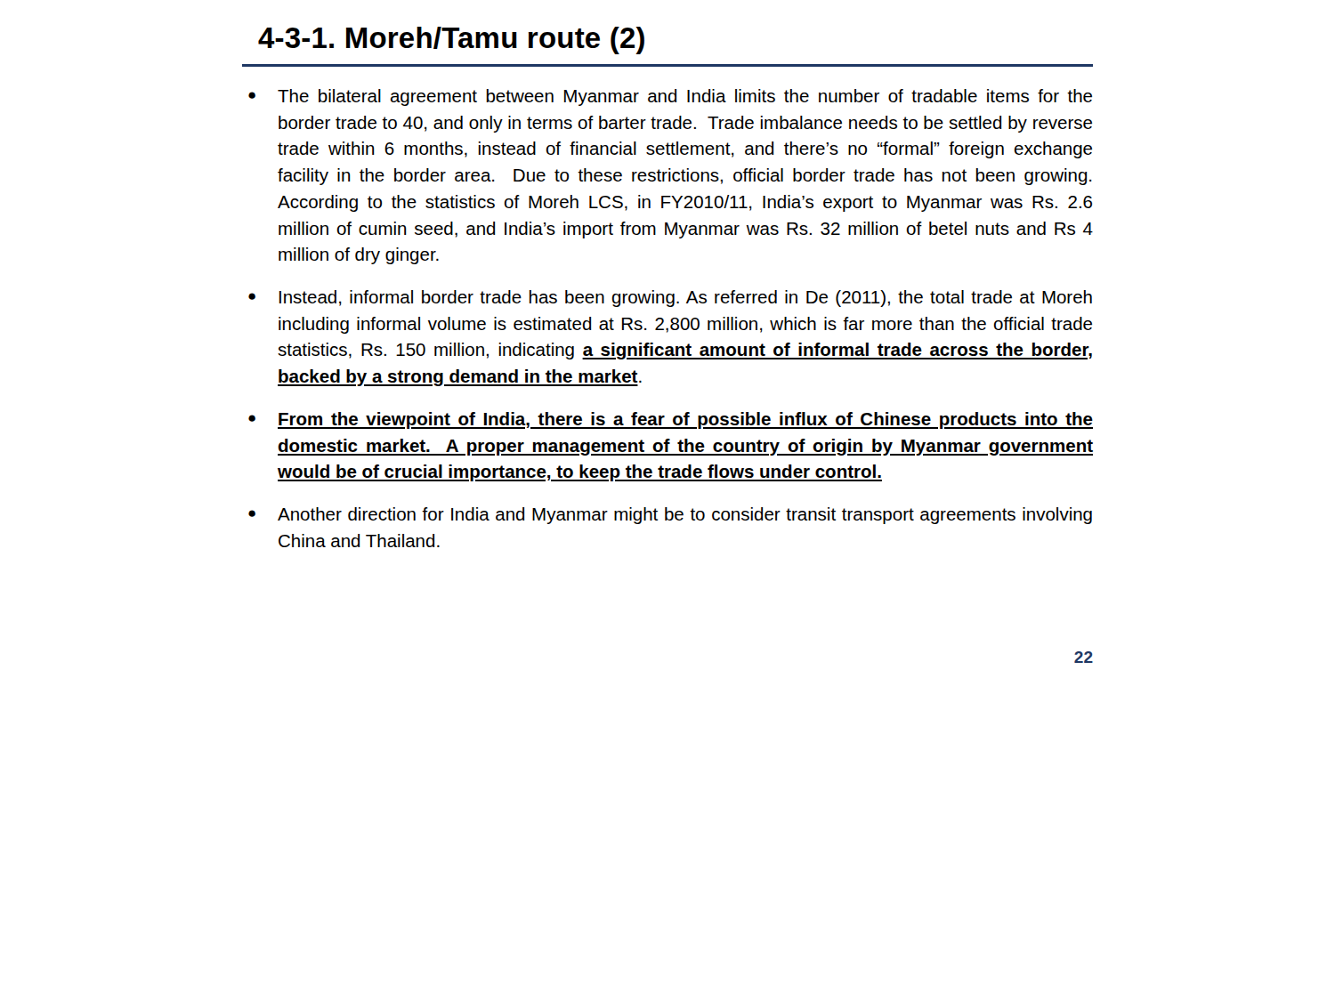4-3-1. Moreh/Tamu route (2)
The bilateral agreement between Myanmar and India limits the number of tradable items for the border trade to 40, and only in terms of barter trade. Trade imbalance needs to be settled by reverse trade within 6 months, instead of financial settlement, and there’s no “formal” foreign exchange facility in the border area. Due to these restrictions, official border trade has not been growing. According to the statistics of Moreh LCS, in FY2010/11, India’s export to Myanmar was Rs. 2.6 million of cumin seed, and India’s import from Myanmar was Rs. 32 million of betel nuts and Rs 4 million of dry ginger.
Instead, informal border trade has been growing. As referred in De (2011), the total trade at Moreh including informal volume is estimated at Rs. 2,800 million, which is far more than the official trade statistics, Rs. 150 million, indicating a significant amount of informal trade across the border, backed by a strong demand in the market.
From the viewpoint of India, there is a fear of possible influx of Chinese products into the domestic market. A proper management of the country of origin by Myanmar government would be of crucial importance, to keep the trade flows under control.
Another direction for India and Myanmar might be to consider transit transport agreements involving China and Thailand.
22